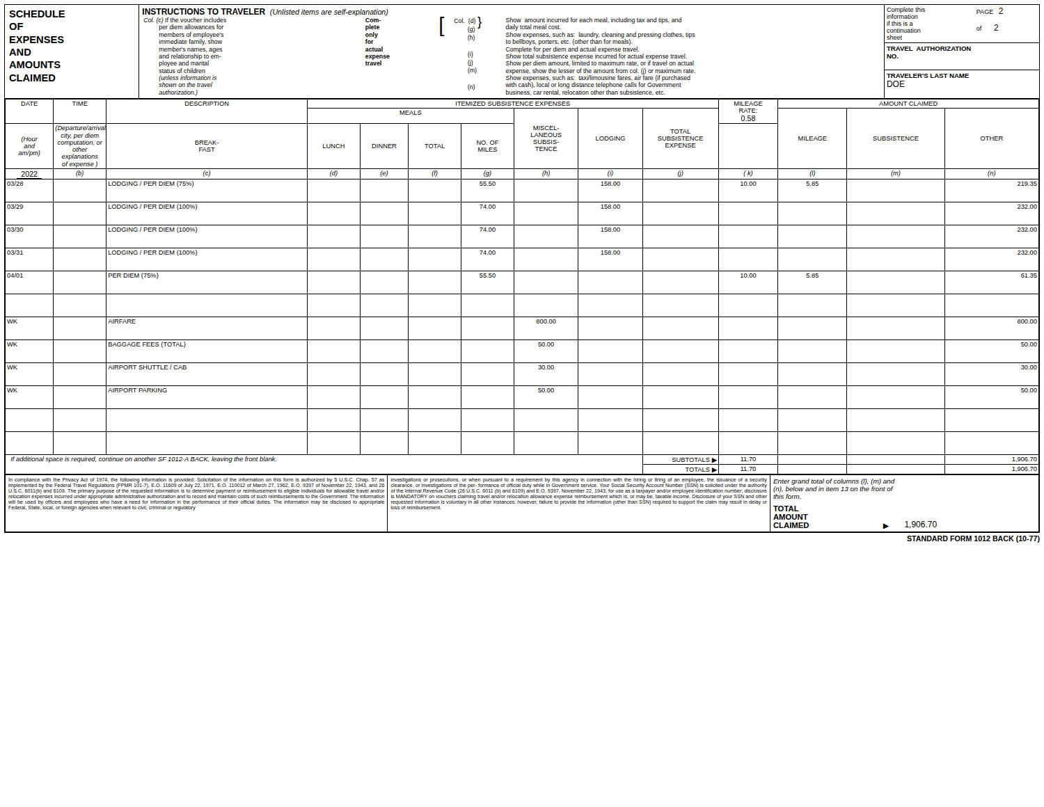| SCHEDULE OF EXPENSES AND AMOUNTS CLAIMED | INSTRUCTIONS TO TRAVELER (Unlisted items are self-explanation) / Col. (c) If the voucher includes per diem allowances for members of employee's immediate family, show member's names, ages and relationship to em- ployee and marital status of children (unless information is shown on the travel authorization.) / Com- plete only for actual expense travel / [ / Col. (d) } (g) (h) (i) (j) (m) (n) / Show amount incurred for each meal, including tax and tips, and daily total meal cost. Show expenses, such as: laundry, cleaning and pressing clothes, tips to bellboys, porters, etc. (other than for meals). Complete for per diem and actual expense travel. Show total subsistence expense incurred for actual expense travel. Show per diem amount, limited to maximum rate, or if travel on actual expense, show the lesser of the amount from col. (j) or maximum rate. Show expenses, such as: taxi/limousine fares, air fare (if purchased with cash), local or long distance telephone calls for Government business, car rental, relocation other than subsistence, etc. / | / Complete this information if this is a continuation sheet / PAGE 2 of 2 / / TRAVEL AUTHORIZATION NO. / / TRAVELER'S LAST NAME DOE / |
| / DATE / TIME / DESCRIPTION / ITEMIZED SUBSISTENCE EXPENSES / MILEAGE RATE: 0.58 / AMOUNT CLAIMED / / --- / --- / --- / --- / --- / --- / / MEALS / MISCEL- LANEOUS SUBSIS- TENCE / LODGING / TOTAL SUBSISTENCE EXPENSE / MILEAGE / SUBSISTENCE / OTHER / / (Hour and am/pm) / (Departure/arrival city, per diem computation, or other explanations of expense ) / BREAK- FAST / LUNCH / DINNER / TOTAL / NO. OF MILES / / 2022 / (b) / (c) / (d) / (e) / (f) / (g) / (h) / (i) / (j) / ( k) / (l) / (m) / (n) / / 03/28 / / LODGING / PER DIEM (75%) / / / / 55.50 / / 158.00 / / 10.00 / 5.85 / / 219.35 / / 03/29 / / LODGING / PER DIEM (100%) / / / / 74.00 / / 158.00 / / / / / 232.00 / / 03/30 / / LODGING / PER DIEM (100%) / / / / 74.00 / / 158.00 / / / / / 232.00 / / 03/31 / / LODGING / PER DIEM (100%) / / / / 74.00 / / 158.00 / / / / / 232.00 / / 04/01 / / PER DIEM (75%) / / / / 55.50 / / / / 10.00 / 5.85 / / 61.35 / / WK / / AIRFARE / / / / / 800.00 / / / / / / 800.00 / / WK / / BAGGAGE FEES (TOTAL) / / / / / 50.00 / / / / / / 50.00 / / WK / / AIRPORT SHUTTLE / CAB / / / / / 30.00 / / / / / / 30.00 / / WK / / AIRPORT PARKING / / / / / 50.00 / / / / / / 50.00 / / If additional space is required, continue on another SF 1012-A BACK, leaving the front blank. / SUBTOTALS ▶ / 11.70 / / / 1,906.70 / / TOTALS ▶ / 11.70 / / / 1,906.70 / |
| / In compliance with the Privacy Act of 1974, the following information is provided: Solicitation of the information on this form is authorized by 5 U.S.C. Chap. 57 as implemented by the Federal Travel Regulations (FPMR 101-7), E.O. 11609 of July 22, 1971, E.O. 110012 of March 27, 1962, E.O. 9397 of November 22, 1943, and 26 U.S.C. 6011(b) and 6109. The primary purpose of the requested information is to determine payment or reimbursement to eligible individuals for allowable travel and/or relocation expenses incurred under appropriate administrative authorization and to record and maintain costs of such reimbursements to the Government. The information will be used by officers and employees who have a need for information in the performance of their official duties. The information may be disclosed to appropriate Federal, State, local, or foreign agencies when relevant to civil, criminal or regulatory / investigations or prosecutions, or when pursuant to a requirement by this agency in connection with the hiring or firing of an employee, the issuance of a security clearance, or investigations of the per- formance of official duty while in Government service. Your Social Security Account Number (SSN) is solicited under the authority of the Internal Revenue Code (26 U.S.C. 6011 (b) and 6109) and E.O. 9397, November 22, 1943, for use as a taxpayer and/or employee identification number; disclosure is MANDATORY on vouchers claiming travel and/or relocation allowance expense reimbursement which is, or may be, taxable income. Disclosure of your SSN and other requested information is voluntary in all other instances; however, failure to provide the information (other than SSN) required to support the claim may result in delay or loss of reimbursement. / Enter grand total of columns (l), (m) and (n), below and in item 13 on the front of this form. / TOTAL AMOUNT CLAIMED / ▶ / 1,906.70 / / |
STANDARD FORM 1012 BACK (10-77)